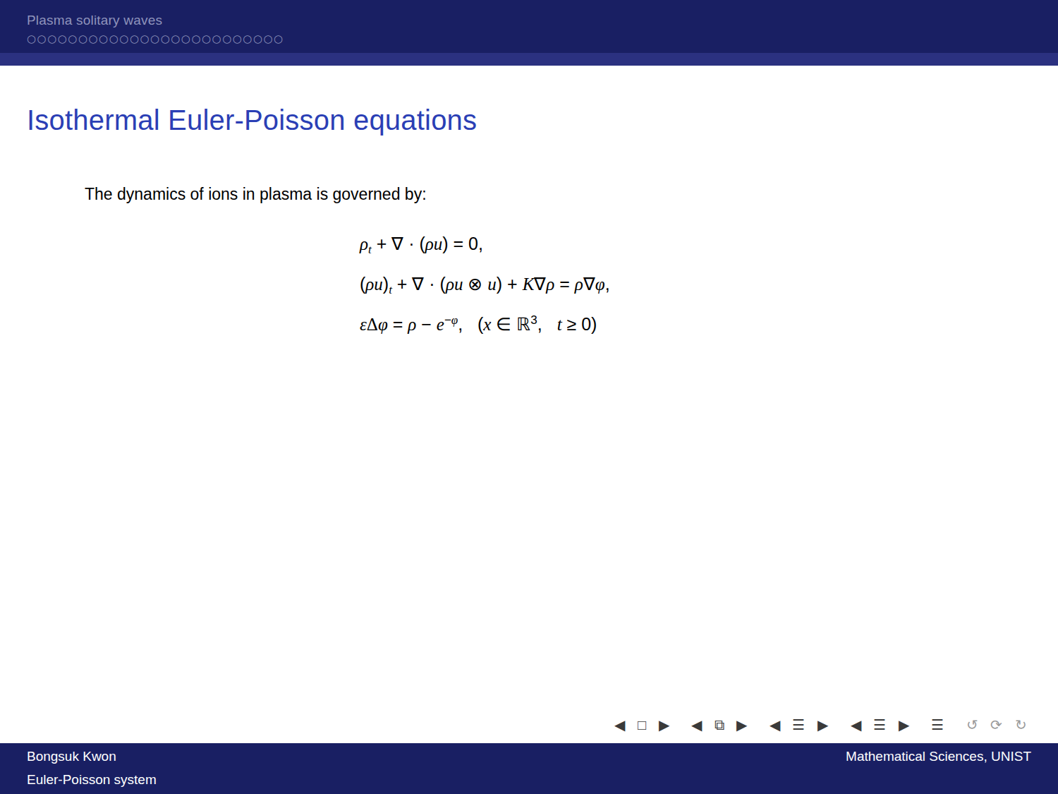Plasma solitary waves
○○○○○○○○○○○○○○○○○○○○○○○○○
Isothermal Euler-Poisson equations
The dynamics of ions in plasma is governed by:
ρt + ∇ · (ρu) = 0, (ρu)t + ∇ · (ρu ⊗ u) + K∇ρ = ρ∇φ, εΔφ = ρ − e−φ, (x ∈ ℝ3, t ≥ 0)
◀ □ ▶ ◀ ⧉ ▶ ◀ ☰ ▶ ◀ ☰ ▶ ☰ ↺ ⟳ ↻
Bongsuk Kwon
Euler-Poisson system
Mathematical Sciences, UNIST